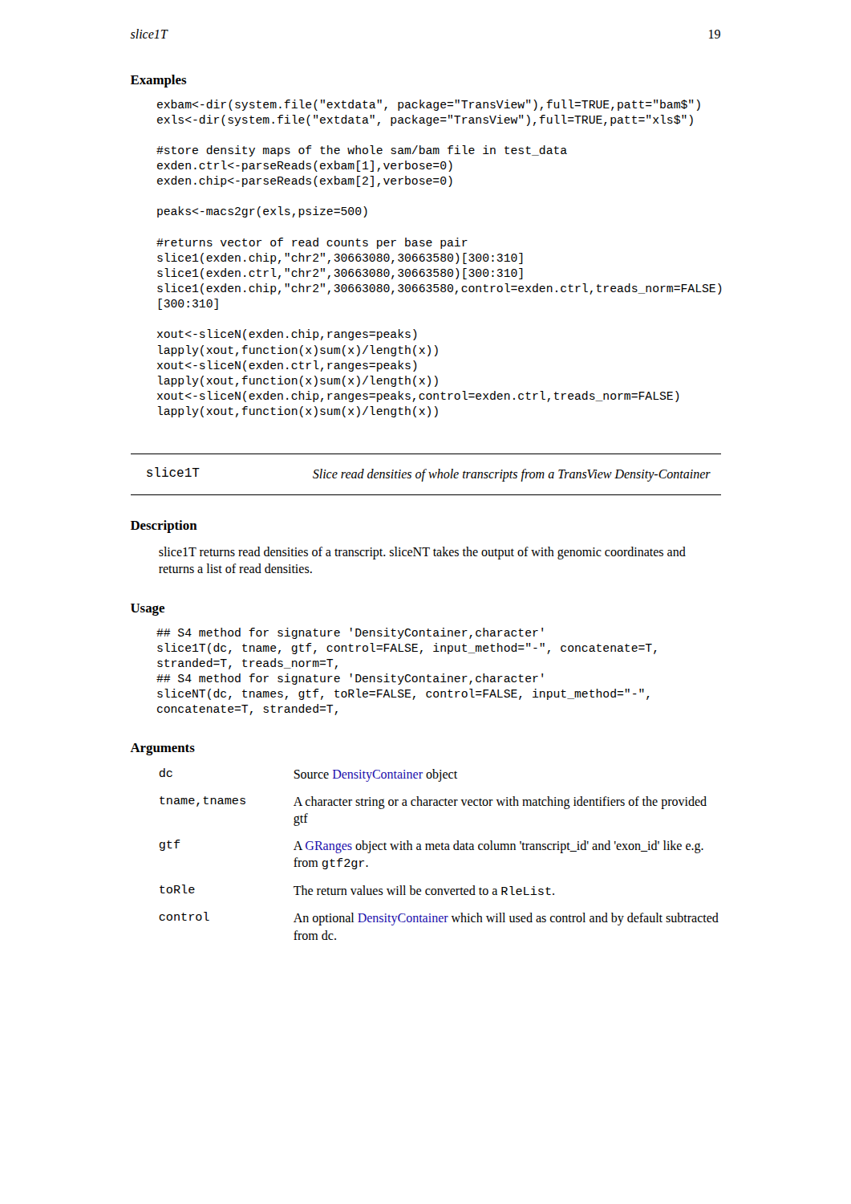slice1T 19
Examples
exbam<-dir(system.file("extdata", package="TransView"),full=TRUE,patt="bam$")
exls<-dir(system.file("extdata", package="TransView"),full=TRUE,patt="xls$")

#store density maps of the whole sam/bam file in test_data
exden.ctrl<-parseReads(exbam[1],verbose=0)
exden.chip<-parseReads(exbam[2],verbose=0)

peaks<-macs2gr(exls,psize=500)

#returns vector of read counts per base pair
slice1(exden.chip,"chr2",30663080,30663580)[300:310]
slice1(exden.ctrl,"chr2",30663080,30663580)[300:310]
slice1(exden.chip,"chr2",30663080,30663580,control=exden.ctrl,treads_norm=FALSE)[300:310]

xout<-sliceN(exden.chip,ranges=peaks)
lapply(xout,function(x)sum(x)/length(x))
xout<-sliceN(exden.ctrl,ranges=peaks)
lapply(xout,function(x)sum(x)/length(x))
xout<-sliceN(exden.chip,ranges=peaks,control=exden.ctrl,treads_norm=FALSE)
lapply(xout,function(x)sum(x)/length(x))
slice1T Slice read densities of whole transcripts from a TransView Density-Container
Description
slice1T returns read densities of a transcript. sliceNT takes the output of with genomic coordinates and returns a list of read densities.
Usage
## S4 method for signature 'DensityContainer,character'
slice1T(dc, tname, gtf, control=FALSE, input_method="-", concatenate=T, stranded=T, treads_norm=T,
## S4 method for signature 'DensityContainer,character'
sliceNT(dc, tnames, gtf, toRle=FALSE, control=FALSE, input_method="-", concatenate=T, stranded=T,
Arguments
dc
Source DensityContainer object
tname,tnames
A character string or a character vector with matching identifiers of the provided gtf
gtf
A GRanges object with a meta data column 'transcript_id' and 'exon_id' like e.g. from gtf2gr.
toRle
The return values will be converted to a RleList.
control
An optional DensityContainer which will used as control and by default subtracted from dc.